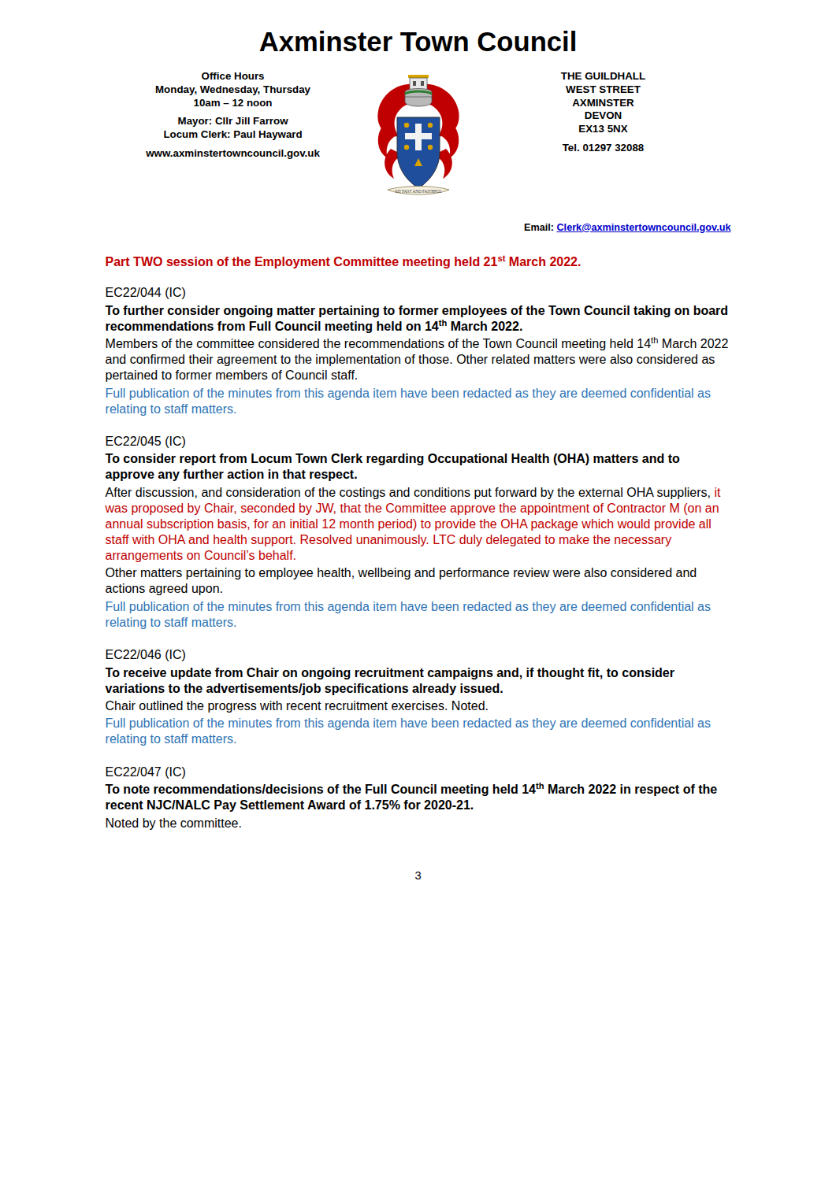Axminster Town Council
Office Hours
Monday, Wednesday, Thursday
10am – 12 noon
Mayor: Cllr Jill Farrow
Locum Clerk: Paul Hayward
www.axminstertowncouncil.gov.uk
SIT FAST AND FAITHFUL
THE GUILDHALL
WEST STREET
AXMINSTER
DEVON
EX13 5NX
Tel. 01297 32088
Email: Clerk@axminstertowncouncil.gov.uk
Part TWO session of the Employment Committee meeting held 21st March 2022.
EC22/044 (IC)
To further consider ongoing matter pertaining to former employees of the Town Council taking on board recommendations from Full Council meeting held on 14th March 2022.
Members of the committee considered the recommendations of the Town Council meeting held 14th March 2022 and confirmed their agreement to the implementation of those. Other related matters were also considered as pertained to former members of Council staff.
Full publication of the minutes from this agenda item have been redacted as they are deemed confidential as relating to staff matters.
EC22/045 (IC)
To consider report from Locum Town Clerk regarding Occupational Health (OHA) matters and to approve any further action in that respect.
After discussion, and consideration of the costings and conditions put forward by the external OHA suppliers, it was proposed by Chair, seconded by JW, that the Committee approve the appointment of Contractor M (on an annual subscription basis, for an initial 12 month period) to provide the OHA package which would provide all staff with OHA and health support. Resolved unanimously. LTC duly delegated to make the necessary arrangements on Council’s behalf.
Other matters pertaining to employee health, wellbeing and performance review were also considered and actions agreed upon.
Full publication of the minutes from this agenda item have been redacted as they are deemed confidential as relating to staff matters.
EC22/046 (IC)
To receive update from Chair on ongoing recruitment campaigns and, if thought fit, to consider variations to the advertisements/job specifications already issued.
Chair outlined the progress with recent recruitment exercises. Noted.
Full publication of the minutes from this agenda item have been redacted as they are deemed confidential as relating to staff matters.
EC22/047 (IC)
To note recommendations/decisions of the Full Council meeting held 14th March 2022 in respect of the recent NJC/NALC Pay Settlement Award of 1.75% for 2020-21.
Noted by the committee.
3